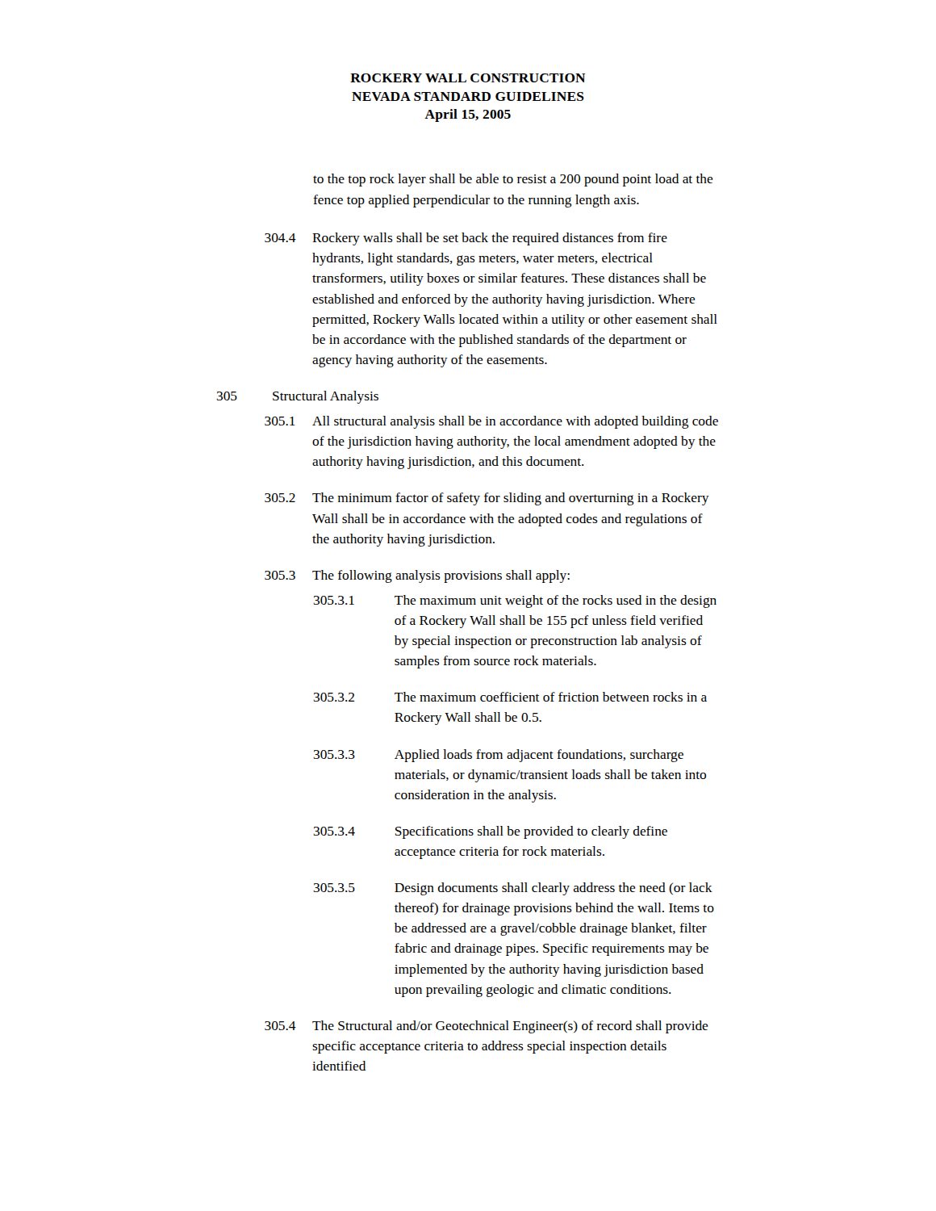ROCKERY WALL CONSTRUCTION
NEVADA STANDARD GUIDELINES
April 15, 2005
to the top rock layer shall be able to resist a 200 pound point load at the fence top applied perpendicular to the running length axis.
304.4
Rockery walls shall be set back the required distances from fire hydrants, light standards, gas meters, water meters, electrical transformers, utility boxes or similar features. These distances shall be established and enforced by the authority having jurisdiction. Where permitted, Rockery Walls located within a utility or other easement shall be in accordance with the published standards of the department or agency having authority of the easements.
305
Structural Analysis
305.1
All structural analysis shall be in accordance with adopted building code of the jurisdiction having authority, the local amendment adopted by the authority having jurisdiction, and this document.
305.2
The minimum factor of safety for sliding and overturning in a Rockery Wall shall be in accordance with the adopted codes and regulations of the authority having jurisdiction.
305.3
The following analysis provisions shall apply:
305.3.1
The maximum unit weight of the rocks used in the design of a Rockery Wall shall be 155 pcf unless field verified by special inspection or preconstruction lab analysis of samples from source rock materials.
305.3.2
The maximum coefficient of friction between rocks in a Rockery Wall shall be 0.5.
305.3.3
Applied loads from adjacent foundations, surcharge materials, or dynamic/transient loads shall be taken into consideration in the analysis.
305.3.4
Specifications shall be provided to clearly define acceptance criteria for rock materials.
305.3.5
Design documents shall clearly address the need (or lack thereof) for drainage provisions behind the wall. Items to be addressed are a gravel/cobble drainage blanket, filter fabric and drainage pipes. Specific requirements may be implemented by the authority having jurisdiction based upon prevailing geologic and climatic conditions.
305.4
The Structural and/or Geotechnical Engineer(s) of record shall provide specific acceptance criteria to address special inspection details identified